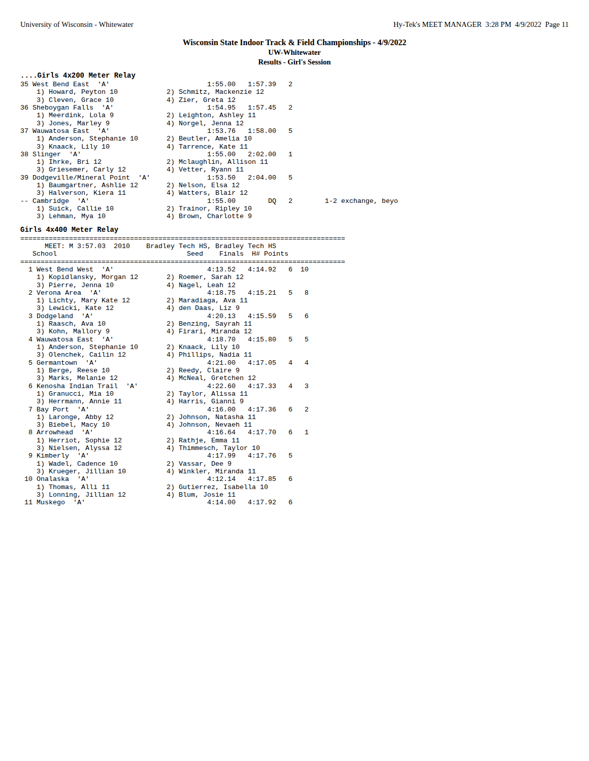University of Wisconsin - Whitewater Hy-Tek's MEET MANAGER 3:28 PM 4/9/2022 Page 11
Wisconsin State Indoor Track & Field Championships - 4/9/2022
UW-Whitewater
Results - Girl's Session
....Girls 4x200 Meter Relay
35 West Bend East  'A'                        1:55.00   1:57.39   2
    1) Howard, Peyton 10            2) Schmitz, Mackenzie 12
    3) Cleven, Grace 10             4) Zier, Greta 12
36 Sheboygan Falls  'A'                       1:54.95   1:57.45   2
    1) Meerdink, Lola 9             2) Leighton, Ashley 11
    3) Jones, Marley 9              4) Norgel, Jenna 12
37 Wauwatosa East  'A'                        1:53.76   1:58.00   5
    1) Anderson, Stephanie 10       2) Beutler, Amelia 10
    3) Knaack, Lily 10              4) Tarrence, Kate 11
38 Slinger  'A'                               1:55.00   2:02.00   1
    1) Ihrke, Bri 12                2) Mclaughlin, Allison 11
    3) Griesemer, Carly 12          4) Vetter, Ryann 11
39 Dodgeville/Mineral Point  'A'              1:53.50   2:04.00   5
    1) Baumgartner, Ashlie 12       2) Nelson, Elsa 12
    3) Halverson, Kiera 11          4) Watters, Blair 12
-- Cambridge  'A'                             1:55.00        DQ   2        1-2 exchange, beyo
    1) Suick, Callie 10             2) Trainor, Ripley 10
    3) Lehman, Mya 10               4) Brown, Charlotte 9
Girls 4x400 Meter Relay
================================================================================
      MEET: M 3:57.03  2010    Bradley Tech HS, Bradley Tech HS
   School                                Seed    Finals  H# Points
================================================================================
  1 West Bend West  'A'                       4:13.52   4:14.92   6  10
    1) Kopidlansky, Morgan 12       2) Roemer, Sarah 12
    3) Pierre, Jenna 10             4) Nagel, Leah 12
  2 Verona Area  'A'                          4:18.75   4:15.21   5   8
    1) Lichty, Mary Kate 12         2) Maradiaga, Ava 11
    3) Lewicki, Kate 12             4) den Daas, Liz 9
  3 Dodgeland  'A'                            4:20.13   4:15.59   5   6
    1) Raasch, Ava 10               2) Benzing, Sayrah 11
    3) Kohn, Mallory 9              4) Firari, Miranda 12
  4 Wauwatosa East  'A'                       4:18.70   4:15.80   5   5
    1) Anderson, Stephanie 10       2) Knaack, Lily 10
    3) Olenchek, Cailin 12          4) Phillips, Nadia 11
  5 Germantown  'A'                           4:21.00   4:17.05   4   4
    1) Berge, Reese 10              2) Reedy, Claire 9
    3) Marks, Melanie 12            4) McNeal, Gretchen 12
  6 Kenosha Indian Trail  'A'                 4:22.60   4:17.33   4   3
    1) Granucci, Mia 10             2) Taylor, Alissa 11
    3) Herrmann, Annie 11           4) Harris, Gianni 9
  7 Bay Port  'A'                             4:16.00   4:17.36   6   2
    1) Laronge, Abby 12             2) Johnson, Natasha 11
    3) Biebel, Macy 10              4) Johnson, Nevaeh 11
  8 Arrowhead  'A'                            4:16.64   4:17.70   6   1
    1) Herriot, Sophie 12           2) Rathje, Emma 11
    3) Nielsen, Alyssa 12           4) Thimmesch, Taylor 10
  9 Kimberly  'A'                             4:17.99   4:17.76   5
    1) Wadel, Cadence 10            2) Vassar, Dee 9
    3) Krueger, Jillian 10          4) Winkler, Miranda 11
 10 Onalaska  'A'                             4:12.14   4:17.85   6
    1) Thomas, Alli 11              2) Gutierrez, Isabella 10
    3) Lonning, Jillian 12          4) Blum, Josie 11
 11 Muskego  'A'                              4:14.00   4:17.92   6